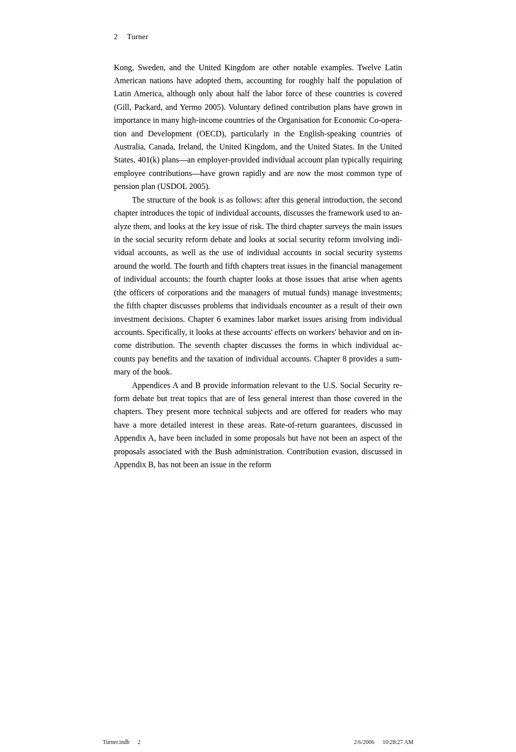2 Turner
Kong, Sweden, and the United Kingdom are other notable examples. Twelve Latin American nations have adopted them, accounting for roughly half the population of Latin America, although only about half the labor force of these countries is covered (Gill, Packard, and Yermo 2005). Voluntary defined contribution plans have grown in importance in many high-income countries of the Organisation for Economic Co-operation and Development (OECD), particularly in the English-speaking countries of Australia, Canada, Ireland, the United Kingdom, and the United States. In the United States, 401(k) plans—an employer-provided individual account plan typically requiring employee contributions—have grown rapidly and are now the most common type of pension plan (USDOL 2005).
The structure of the book is as follows: after this general introduction, the second chapter introduces the topic of individual accounts, discusses the framework used to analyze them, and looks at the key issue of risk. The third chapter surveys the main issues in the social security reform debate and looks at social security reform involving individual accounts, as well as the use of individual accounts in social security systems around the world. The fourth and fifth chapters treat issues in the financial management of individual accounts: the fourth chapter looks at those issues that arise when agents (the officers of corporations and the managers of mutual funds) manage investments; the fifth chapter discusses problems that individuals encounter as a result of their own investment decisions. Chapter 6 examines labor market issues arising from individual accounts. Specifically, it looks at these accounts' effects on workers' behavior and on income distribution. The seventh chapter discusses the forms in which individual accounts pay benefits and the taxation of individual accounts. Chapter 8 provides a summary of the book.
Appendices A and B provide information relevant to the U.S. Social Security reform debate but treat topics that are of less general interest than those covered in the chapters. They present more technical subjects and are offered for readers who may have a more detailed interest in these areas. Rate-of-return guarantees, discussed in Appendix A, have been included in some proposals but have not been an aspect of the proposals associated with the Bush administration. Contribution evasion, discussed in Appendix B, has not been an issue in the reform
Turner.indb 2
2/6/200610:28:27 AM